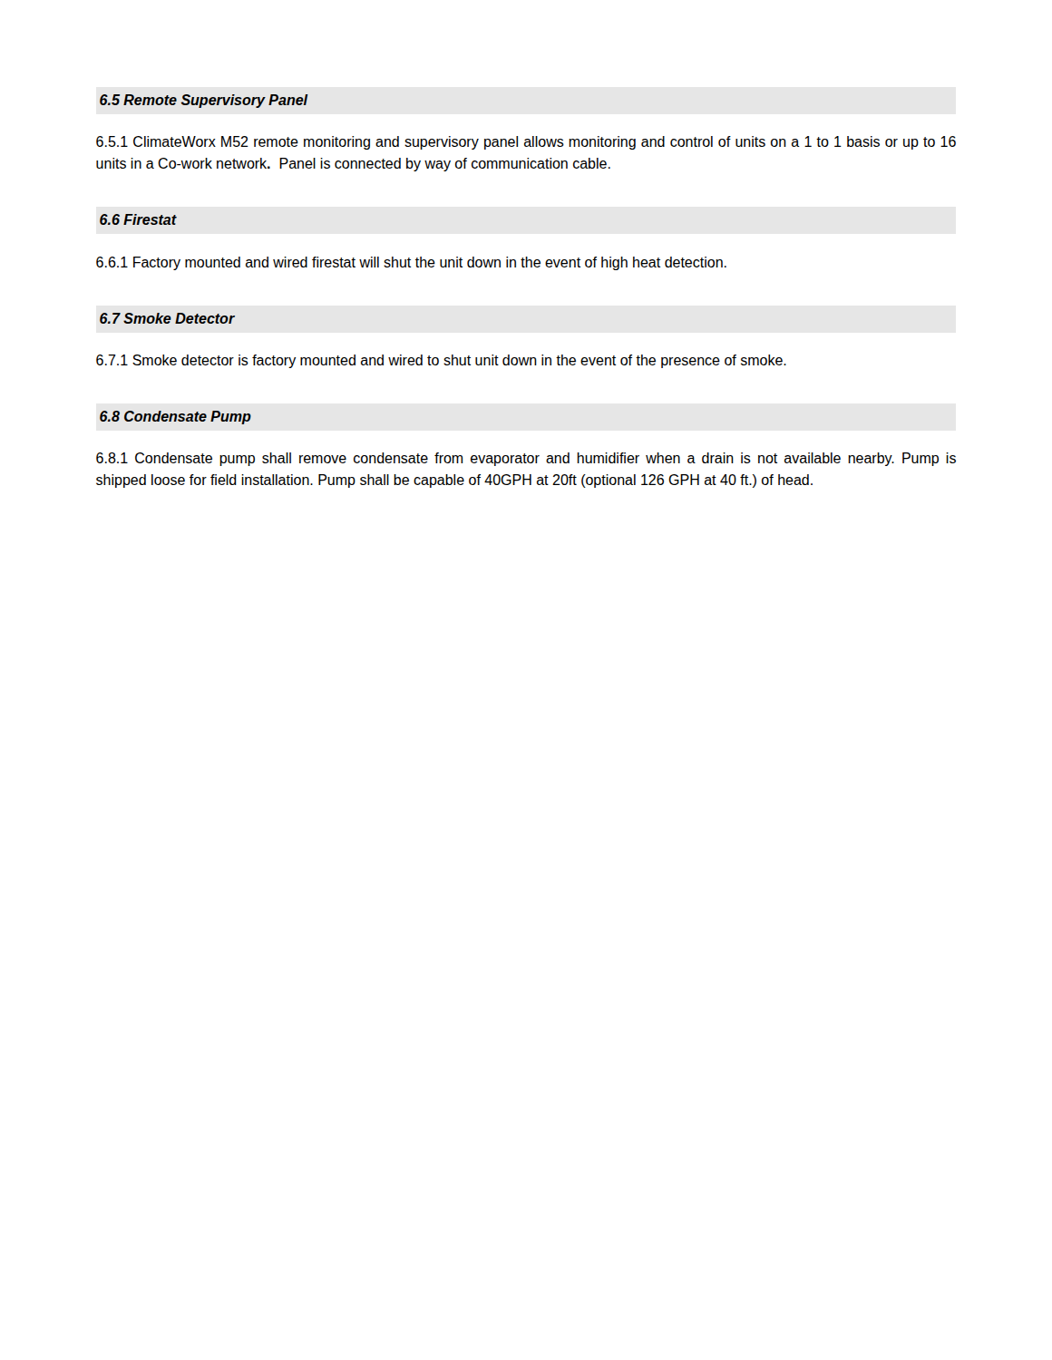6.5 Remote Supervisory Panel
6.5.1 ClimateWorx M52 remote monitoring and supervisory panel allows monitoring and control of units on a 1 to 1 basis or up to 16 units in a Co-work network. Panel is connected by way of communication cable.
6.6 Firestat
6.6.1 Factory mounted and wired firestat will shut the unit down in the event of high heat detection.
6.7 Smoke Detector
6.7.1 Smoke detector is factory mounted and wired to shut unit down in the event of the presence of smoke.
6.8 Condensate Pump
6.8.1 Condensate pump shall remove condensate from evaporator and humidifier when a drain is not available nearby. Pump is shipped loose for field installation. Pump shall be capable of 40GPH at 20ft (optional 126 GPH at 40 ft.) of head.